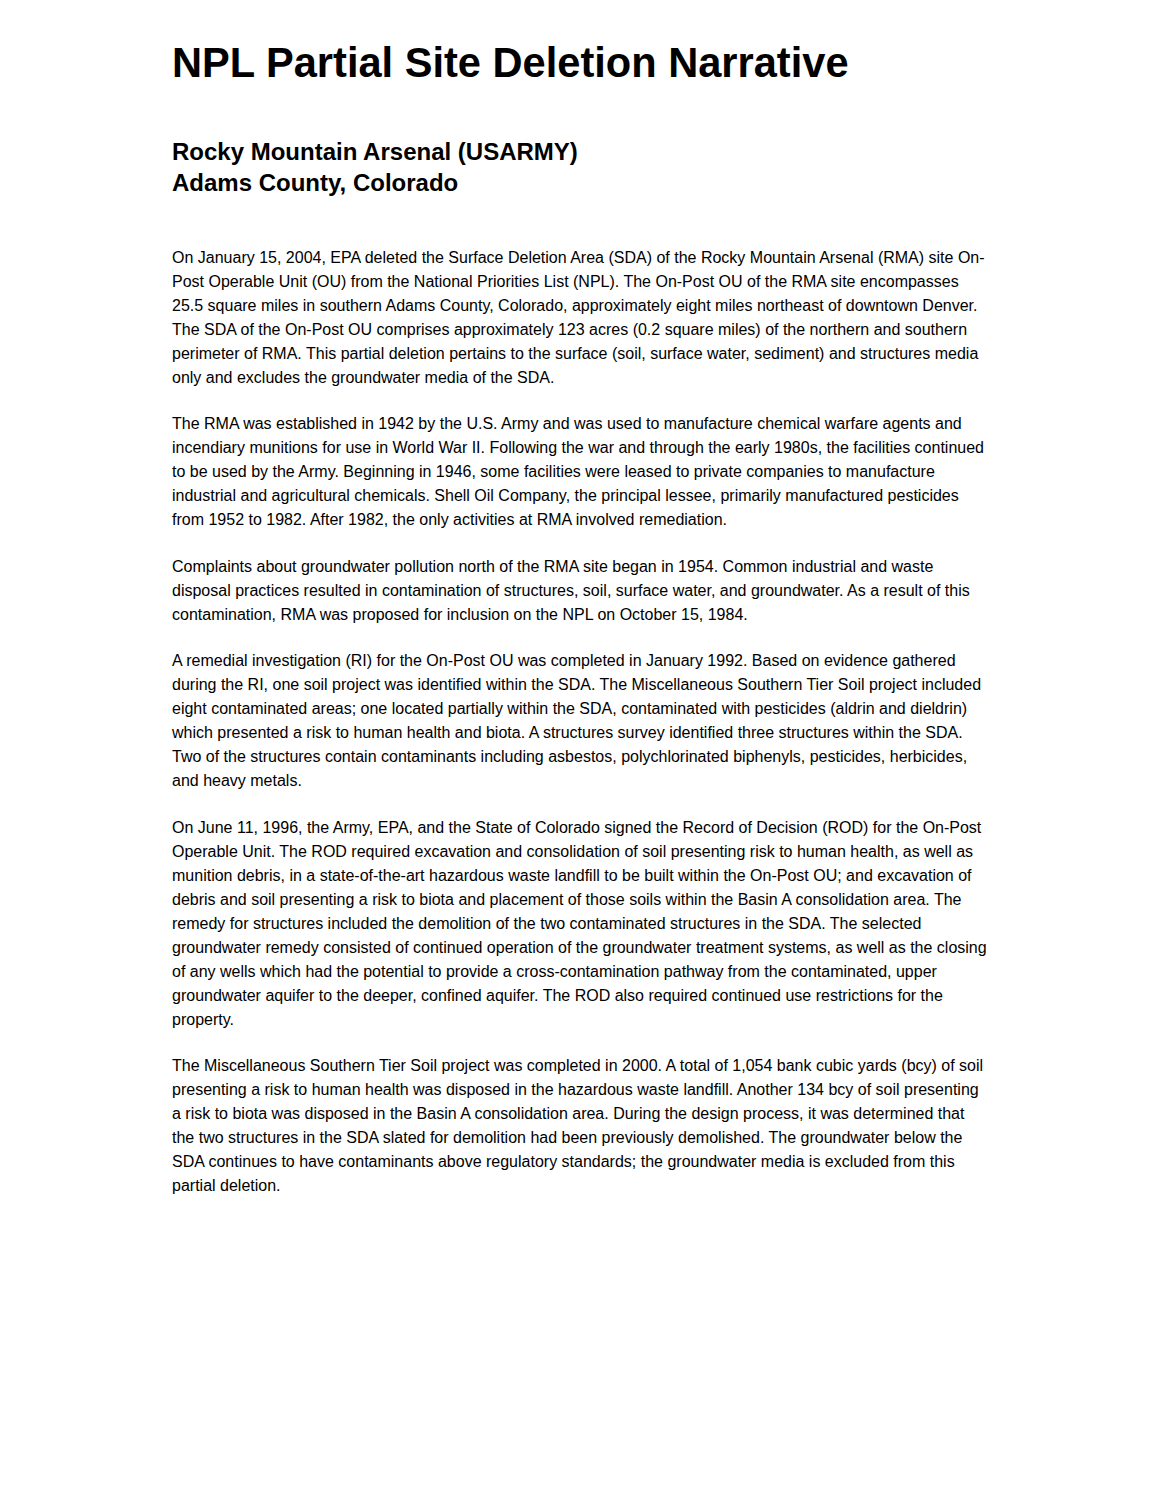NPL Partial Site Deletion Narrative
Rocky Mountain Arsenal (USARMY)
Adams County, Colorado
On January 15, 2004, EPA deleted the Surface Deletion Area (SDA) of the Rocky Mountain Arsenal (RMA) site On-Post Operable Unit (OU) from the National Priorities List (NPL). The On-Post OU of the RMA site encompasses 25.5 square miles in southern Adams County, Colorado, approximately eight miles northeast of downtown Denver. The SDA of the On-Post OU comprises approximately 123 acres (0.2 square miles) of the northern and southern perimeter of RMA. This partial deletion pertains to the surface (soil, surface water, sediment) and structures media only and excludes the groundwater media of the SDA.
The RMA was established in 1942 by the U.S. Army and was used to manufacture chemical warfare agents and incendiary munitions for use in World War II. Following the war and through the early 1980s, the facilities continued to be used by the Army. Beginning in 1946, some facilities were leased to private companies to manufacture industrial and agricultural chemicals. Shell Oil Company, the principal lessee, primarily manufactured pesticides from 1952 to 1982. After 1982, the only activities at RMA involved remediation.
Complaints about groundwater pollution north of the RMA site began in 1954. Common industrial and waste disposal practices resulted in contamination of structures, soil, surface water, and groundwater. As a result of this contamination, RMA was proposed for inclusion on the NPL on October 15, 1984.
A remedial investigation (RI) for the On-Post OU was completed in January 1992. Based on evidence gathered during the RI, one soil project was identified within the SDA. The Miscellaneous Southern Tier Soil project included eight contaminated areas; one located partially within the SDA, contaminated with pesticides (aldrin and dieldrin) which presented a risk to human health and biota. A structures survey identified three structures within the SDA. Two of the structures contain contaminants including asbestos, polychlorinated biphenyls, pesticides, herbicides, and heavy metals.
On June 11, 1996, the Army, EPA, and the State of Colorado signed the Record of Decision (ROD) for the On-Post Operable Unit. The ROD required excavation and consolidation of soil presenting risk to human health, as well as munition debris, in a state-of-the-art hazardous waste landfill to be built within the On-Post OU; and excavation of debris and soil presenting a risk to biota and placement of those soils within the Basin A consolidation area. The remedy for structures included the demolition of the two contaminated structures in the SDA. The selected groundwater remedy consisted of continued operation of the groundwater treatment systems, as well as the closing of any wells which had the potential to provide a cross-contamination pathway from the contaminated, upper groundwater aquifer to the deeper, confined aquifer. The ROD also required continued use restrictions for the property.
The Miscellaneous Southern Tier Soil project was completed in 2000. A total of 1,054 bank cubic yards (bcy) of soil presenting a risk to human health was disposed in the hazardous waste landfill. Another 134 bcy of soil presenting a risk to biota was disposed in the Basin A consolidation area. During the design process, it was determined that the two structures in the SDA slated for demolition had been previously demolished. The groundwater below the SDA continues to have contaminants above regulatory standards; the groundwater media is excluded from this partial deletion.